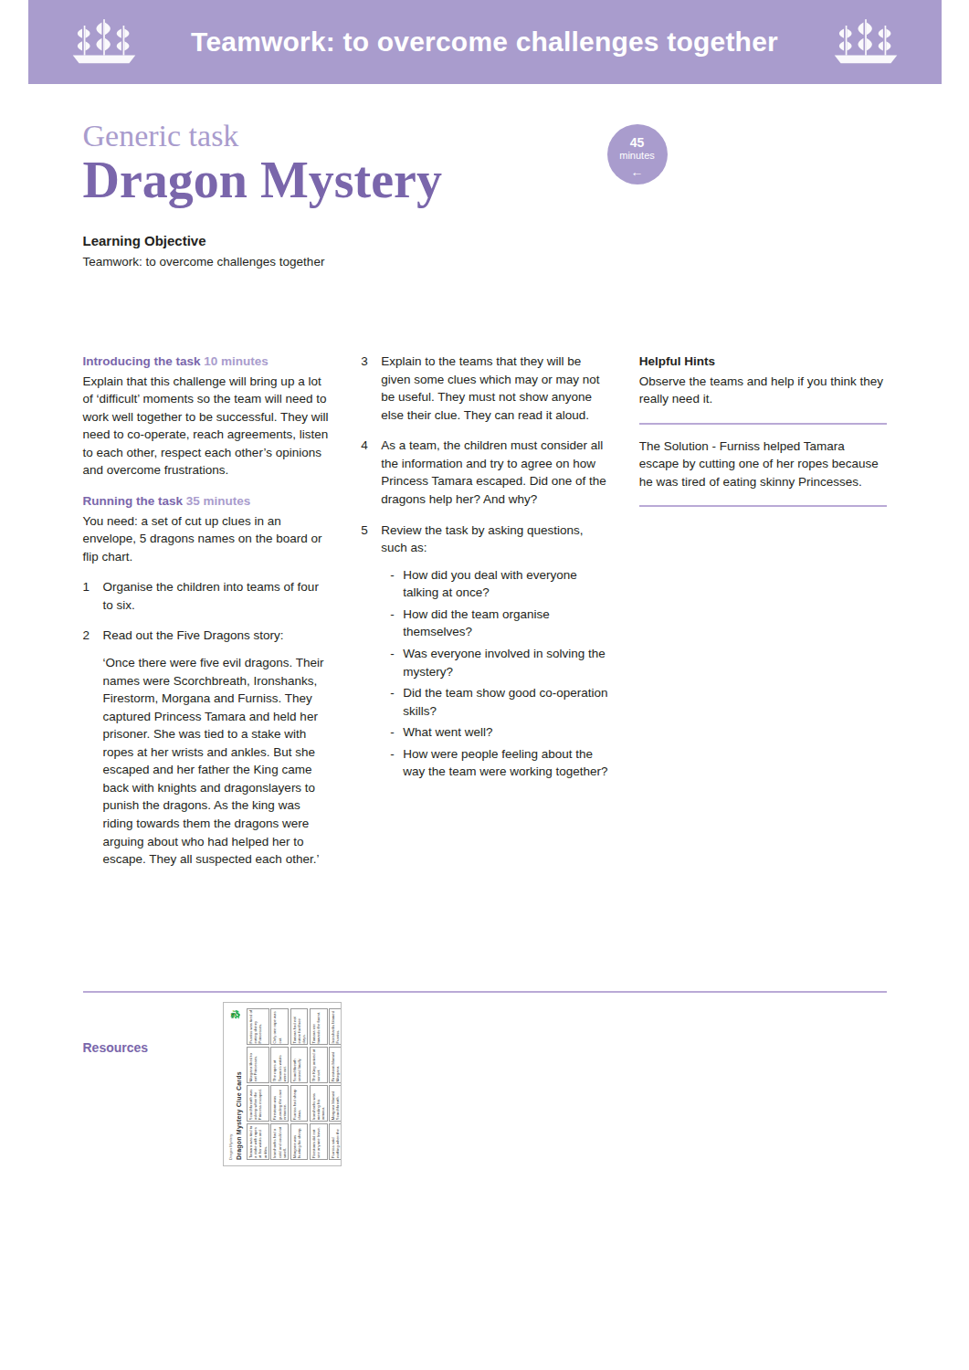Teamwork: to overcome challenges together
45 minutes ←
Generic task
Dragon Mystery
Learning Objective
Teamwork: to overcome challenges together
Introducing the task 10 minutes
Explain that this challenge will bring up a lot of ‘difficult’ moments so the team will need to work well together to be successful. They will need to co-operate, reach agreements, listen to each other, respect each other’s opinions and overcome frustrations.
Running the task 35 minutes
You need: a set of cut up clues in an envelope, 5 dragons names on the board or flip chart.
Organise the children into teams of four to six.
Read out the Five Dragons story:
‘Once there were five evil dragons. Their names were Scorchbreath, Ironshanks, Firestorm, Morgana and Furniss. They captured Princess Tamara and held her prisoner. She was tied to a stake with ropes at her wrists and ankles. But she escaped and her father the King came back with knights and dragonslayers to punish the dragons. As the king was riding towards them the dragons were arguing about who had helped her to escape. They all suspected each other.’
Explain to the teams that they will be given some clues which may or may not be useful. They must not show anyone else their clue. They can read it aloud.
As a team, the children must consider all the information and try to agree on how Princess Tamara escaped. Did one of the dragons help her? And why?
Review the task by asking questions, such as:
How did you deal with everyone talking at once?
How did the team organise themselves?
Was everyone involved in solving the mystery?
Did the team show good co-operation skills?
What went well?
How were people feeling about the way the team were working together?
Helpful Hints
Observe the teams and help if you think they really need it.
The Solution - Furniss helped Tamara escape by cutting one of her ropes because he was tired of eating skinny Princesses.
Resources
Dragon Mystery
Dragon Mystery Clue Cards
Tamara was tied to a stake with ropes at her wrists and ankles.
Scorchbreath was asleep when the Princess escaped.
Morgana liked to eat Princesses.
Furniss was tired of eating skinny Princesses.
Ironshanks had a cold and could not smell.
Firestorm was guarding the cave entrance.
The ropes at Tamara's wrists were cut.
Only one rope was cut.
Morgana was hunting for sheep.
Furniss had sharp claws.
Scorchbreath snored loudly.
Tamara had not eaten for three days.
Firestorm did not see anyone leave.
Ironshanks was mending his armour.
The King arrived at sunset.
Tamara ran towards the forest.
Furniss said nothing when the dragons argued.
Morgana blamed Scorchbreath.
Firestorm blamed Morgana.
Ironshanks blamed Furniss.
🐉